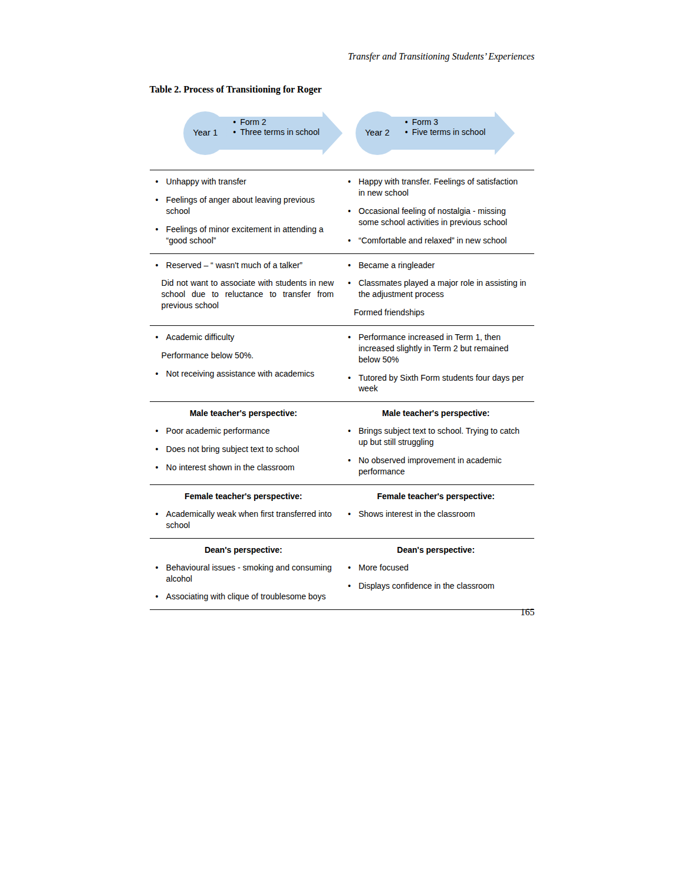Transfer and Transitioning Students’ Experiences
Table 2. Process of Transitioning for Roger
Year 1
Form 2
Three terms in school
Year 2
Form 3
Five terms in school
| Unhappy with transfer Feelings of anger about leaving previous school Feelings of minor excitement in attending a “good school” | Happy with transfer. Feelings of satisfaction in new school Occasional feeling of nostalgia - missing some school activities in previous school “Comfortable and relaxed” in new school |
| Reserved – “ wasn't much of a talker” Did not want to associate with students in new school due to reluctance to transfer from previous school | Became a ringleader Classmates played a major role in assisting in the adjustment process Formed friendships |
| Academic difficulty Performance below 50%. Not receiving assistance with academics | Performance increased in Term 1, then increased slightly in Term 2 but remained below 50% Tutored by Sixth Form students four days per week |
| Male teacher's perspective: Poor academic performance Does not bring subject text to school No interest shown in the classroom | Male teacher's perspective: Brings subject text to school. Trying to catch up but still struggling No observed improvement in academic performance |
| Female teacher's perspective: Academically weak when first transferred into school | Female teacher's perspective: Shows interest in the classroom |
| Dean's perspective: Behavioural issues - smoking and consuming alcohol Associating with clique of troublesome boys | Dean's perspective: More focused Displays confidence in the classroom |
165